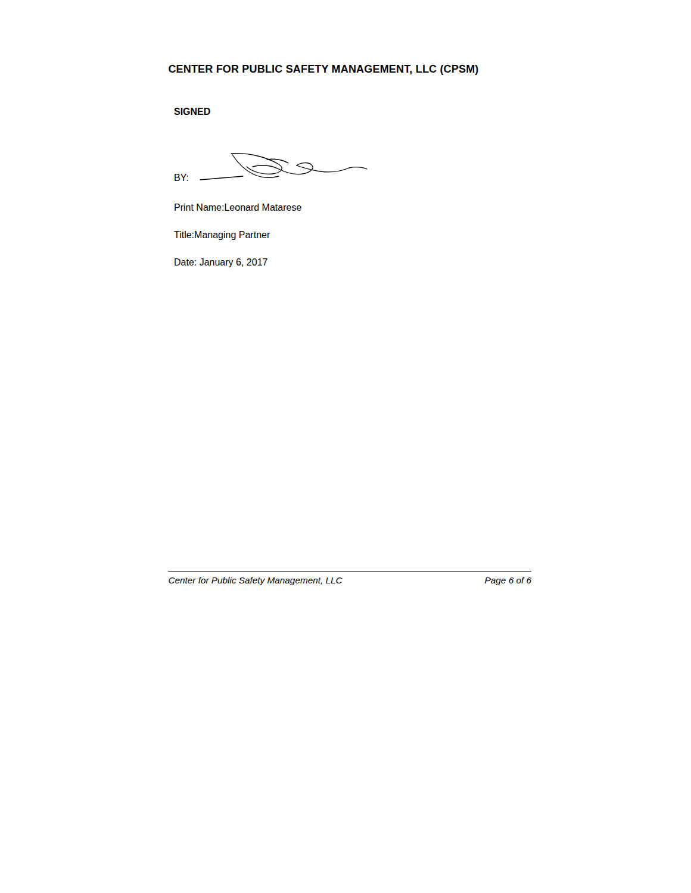CENTER FOR PUBLIC SAFETY MANAGEMENT, LLC (CPSM)
SIGNED
BY:
Print Name:Leonard Matarese
Title:Managing Partner
Date: January 6, 2017
Center for Public Safety Management, LLC Page 6 of 6